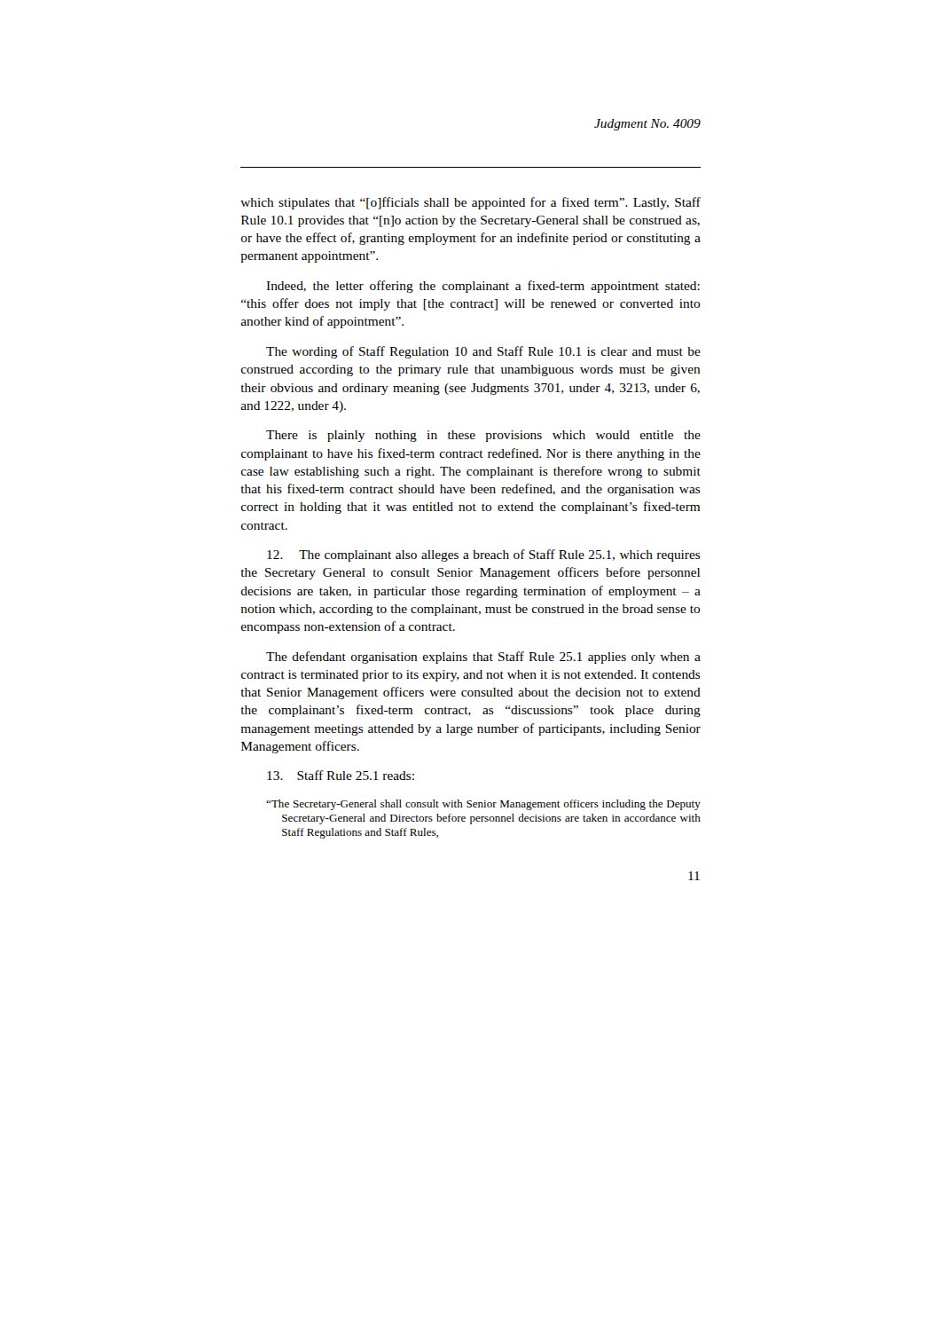Judgment No. 4009
which stipulates that “[o]fficials shall be appointed for a fixed term”. Lastly, Staff Rule 10.1 provides that “[n]o action by the Secretary-General shall be construed as, or have the effect of, granting employment for an indefinite period or constituting a permanent appointment”.
Indeed, the letter offering the complainant a fixed-term appointment stated: “this offer does not imply that [the contract] will be renewed or converted into another kind of appointment”.
The wording of Staff Regulation 10 and Staff Rule 10.1 is clear and must be construed according to the primary rule that unambiguous words must be given their obvious and ordinary meaning (see Judgments 3701, under 4, 3213, under 6, and 1222, under 4).
There is plainly nothing in these provisions which would entitle the complainant to have his fixed-term contract redefined. Nor is there anything in the case law establishing such a right. The complainant is therefore wrong to submit that his fixed-term contract should have been redefined, and the organisation was correct in holding that it was entitled not to extend the complainant’s fixed-term contract.
12. The complainant also alleges a breach of Staff Rule 25.1, which requires the Secretary General to consult Senior Management officers before personnel decisions are taken, in particular those regarding termination of employment – a notion which, according to the complainant, must be construed in the broad sense to encompass non-extension of a contract.
The defendant organisation explains that Staff Rule 25.1 applies only when a contract is terminated prior to its expiry, and not when it is not extended. It contends that Senior Management officers were consulted about the decision not to extend the complainant’s fixed-term contract, as “discussions” took place during management meetings attended by a large number of participants, including Senior Management officers.
13. Staff Rule 25.1 reads:
“The Secretary-General shall consult with Senior Management officers including the Deputy Secretary-General and Directors before personnel decisions are taken in accordance with Staff Regulations and Staff Rules,
11